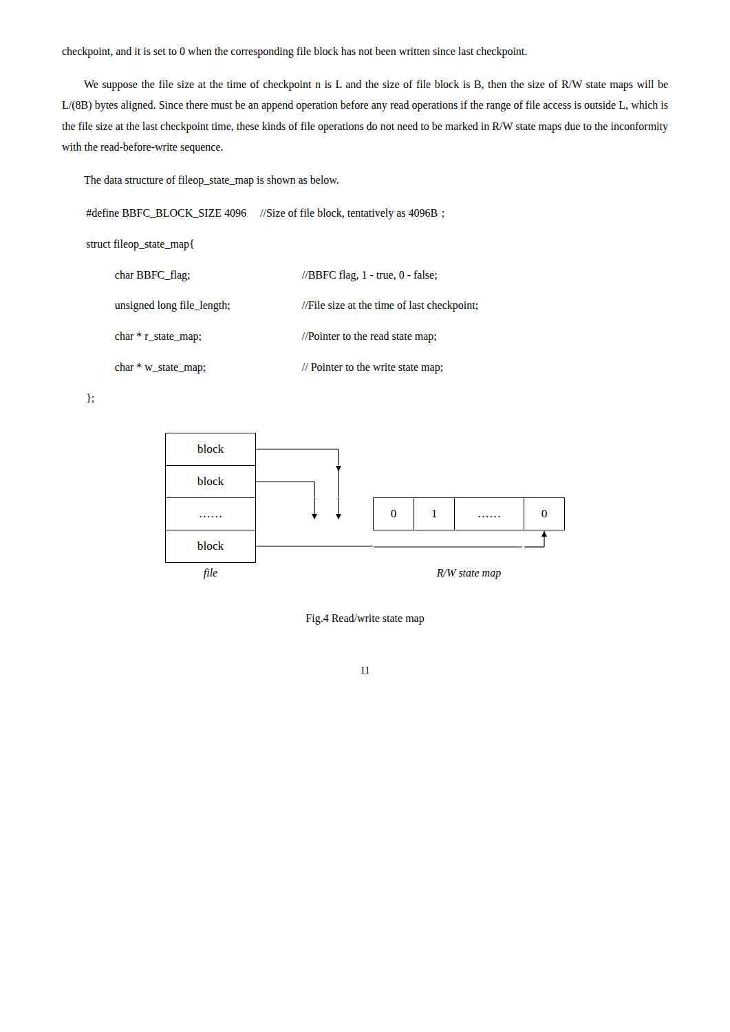checkpoint, and it is set to 0 when the corresponding file block has not been written since last checkpoint.
We suppose the file size at the time of checkpoint n is L and the size of file block is B, then the size of R/W state maps will be L/(8B) bytes aligned. Since there must be an append operation before any read operations if the range of file access is outside L, which is the file size at the last checkpoint time, these kinds of file operations do not need to be marked in R/W state maps due to the inconformity with the read-before-write sequence.
The data structure of fileop_state_map is shown as below.
#define BBFC_BLOCK_SIZE 4096 //Size of file block, tentatively as 4096B； struct fileop_state_map{ char BBFC_flag;//BBFC flag, 1 - true, 0 - false; unsigned long file_length;//File size at the time of last checkpoint; char * r_state_map;//Pointer to the read state map; char * w_state_map;// Pointer to the write state map; };
| block | | | | | |
| block | | | | | |
| …… | | 0 | 1 | …… | 0 |
| block | | | |
| file | | R/W state map |
Fig.4 Read/write state map
11